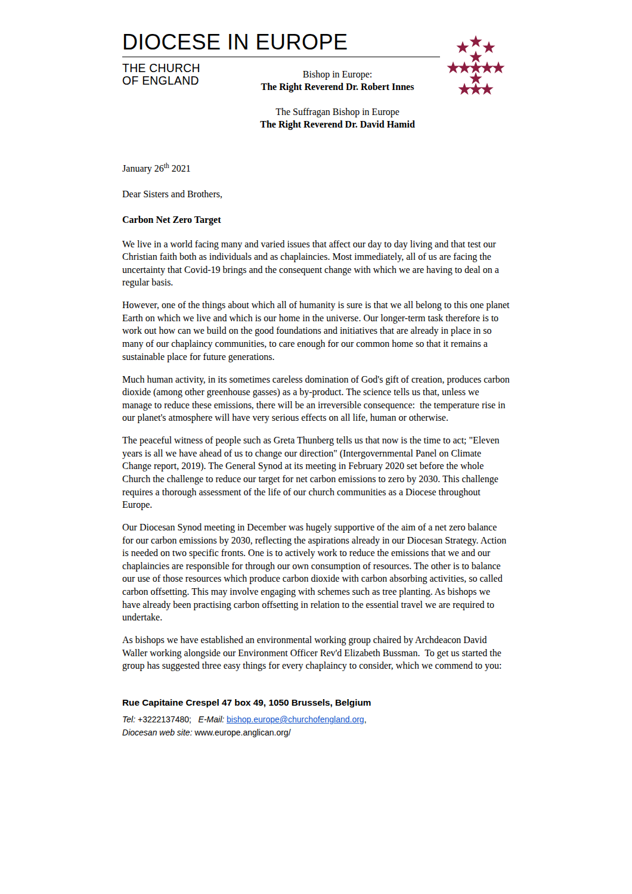DIOCESE IN EUROPE
THE CHURCH
OF ENGLAND
Bishop in Europe:
The Right Reverend Dr. Robert Innes
The Suffragan Bishop in Europe
The Right Reverend Dr. David Hamid
January 26th 2021
Dear Sisters and Brothers,
Carbon Net Zero Target
We live in a world facing many and varied issues that affect our day to day living and that test our Christian faith both as individuals and as chaplaincies. Most immediately, all of us are facing the uncertainty that Covid-19 brings and the consequent change with which we are having to deal on a regular basis.
However, one of the things about which all of humanity is sure is that we all belong to this one planet Earth on which we live and which is our home in the universe. Our longer-term task therefore is to work out how can we build on the good foundations and initiatives that are already in place in so many of our chaplaincy communities, to care enough for our common home so that it remains a sustainable place for future generations.
Much human activity, in its sometimes careless domination of God's gift of creation, produces carbon dioxide (among other greenhouse gasses) as a by-product. The science tells us that, unless we manage to reduce these emissions, there will be an irreversible consequence: the temperature rise in our planet's atmosphere will have very serious effects on all life, human or otherwise.
The peaceful witness of people such as Greta Thunberg tells us that now is the time to act; "Eleven years is all we have ahead of us to change our direction" (Intergovernmental Panel on Climate Change report, 2019). The General Synod at its meeting in February 2020 set before the whole Church the challenge to reduce our target for net carbon emissions to zero by 2030. This challenge requires a thorough assessment of the life of our church communities as a Diocese throughout Europe.
Our Diocesan Synod meeting in December was hugely supportive of the aim of a net zero balance for our carbon emissions by 2030, reflecting the aspirations already in our Diocesan Strategy. Action is needed on two specific fronts. One is to actively work to reduce the emissions that we and our chaplaincies are responsible for through our own consumption of resources. The other is to balance our use of those resources which produce carbon dioxide with carbon absorbing activities, so called carbon offsetting. This may involve engaging with schemes such as tree planting. As bishops we have already been practising carbon offsetting in relation to the essential travel we are required to undertake.
As bishops we have established an environmental working group chaired by Archdeacon David Waller working alongside our Environment Officer Rev'd Elizabeth Bussman. To get us started the group has suggested three easy things for every chaplaincy to consider, which we commend to you:
Rue Capitaine Crespel 47 box 49, 1050 Brussels, Belgium
Tel: +3222137480; E-Mail: bishop.europe@churchofengland.org,
Diocesan web site: www.europe.anglican.org/